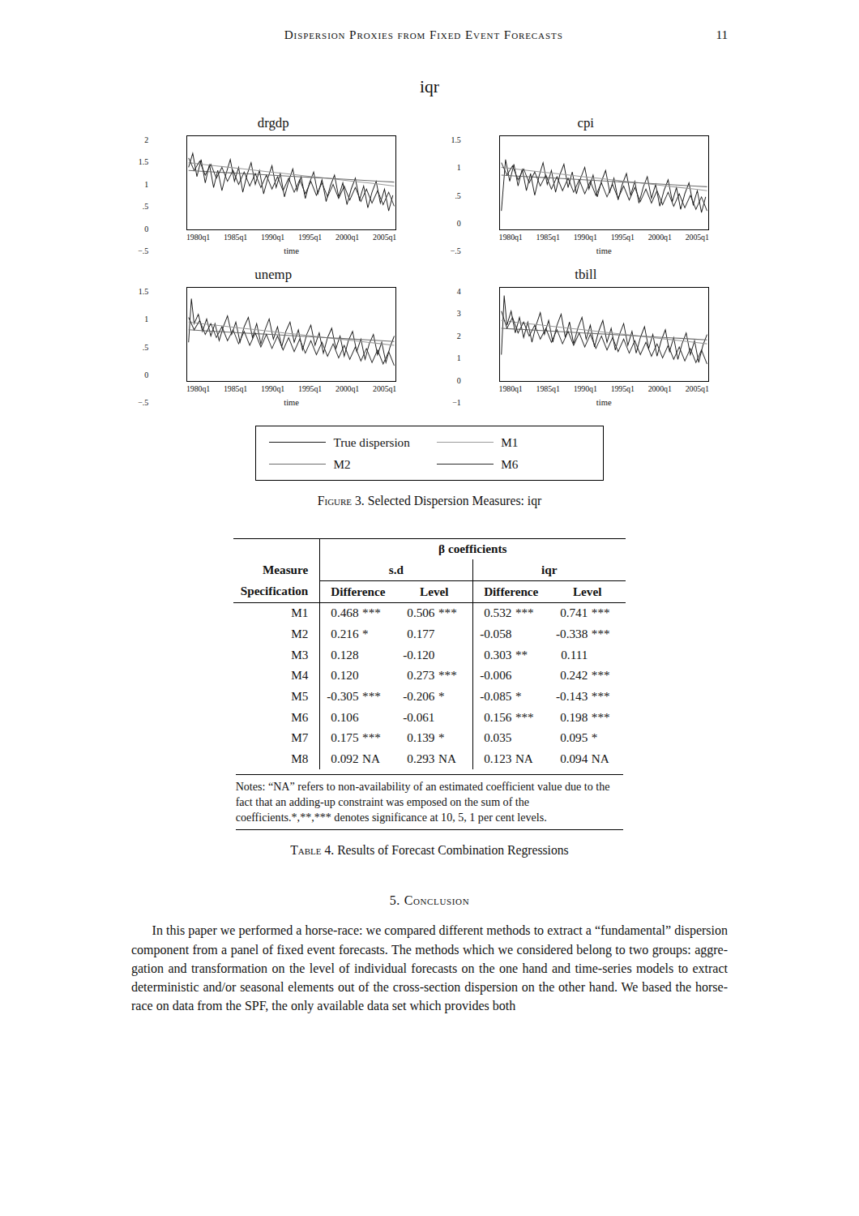Dispersion Proxies from Fixed Event Forecasts 11
iqr
drgdp
21.51.50−.5
1980q11985q11990q11995q12000q12005q1
time
cpi
1.51.50−.5
1980q11985q11990q11995q12000q12005q1
time
unemp
1.51.50−.5
1980q11985q11990q11995q12000q12005q1
time
tbill
43210−1
1980q11985q11990q11995q12000q12005q1
time
True dispersion
M1
M2
M6
Figure 3. Selected Dispersion Measures: iqr
| | β coefficients |
| --- | --- |
| Measure | s.d | iqr |
| Specification | Difference | Level | Difference | Level |
| M1 | 0.468 | *** | 0.506 | *** | 0.532 | *** | 0.741 | *** |
| M2 | 0.216 | * | 0.177 | | -0.058 | | -0.338 | *** |
| M3 | 0.128 | | -0.120 | | 0.303 | ** | 0.111 | |
| M4 | 0.120 | | 0.273 | *** | -0.006 | | 0.242 | *** |
| M5 | -0.305 | *** | -0.206 | * | -0.085 | * | -0.143 | *** |
| M6 | 0.106 | | -0.061 | | 0.156 | *** | 0.198 | *** |
| M7 | 0.175 | *** | 0.139 | * | 0.035 | | 0.095 | * |
| M8 | 0.092 | NA | 0.293 | NA | 0.123 | NA | 0.094 | NA |
Notes: “NA” refers to non-availability of an estimated coefficient value due to the fact that an adding-up constraint was emposed on the sum of the coefficients.*,**,*** denotes significance at 10, 5, 1 per cent levels.
Table 4. Results of Forecast Combination Regressions
5. Conclusion
In this paper we performed a horse-race: we compared different methods to extract a “fundamental” dispersion component from a panel of fixed event forecasts. The methods which we considered belong to two groups: aggregation and transformation on the level of individual forecasts on the one hand and time-series models to extract deterministic and/or seasonal elements out of the cross-section dispersion on the other hand. We based the horse-race on data from the SPF, the only available data set which provides both